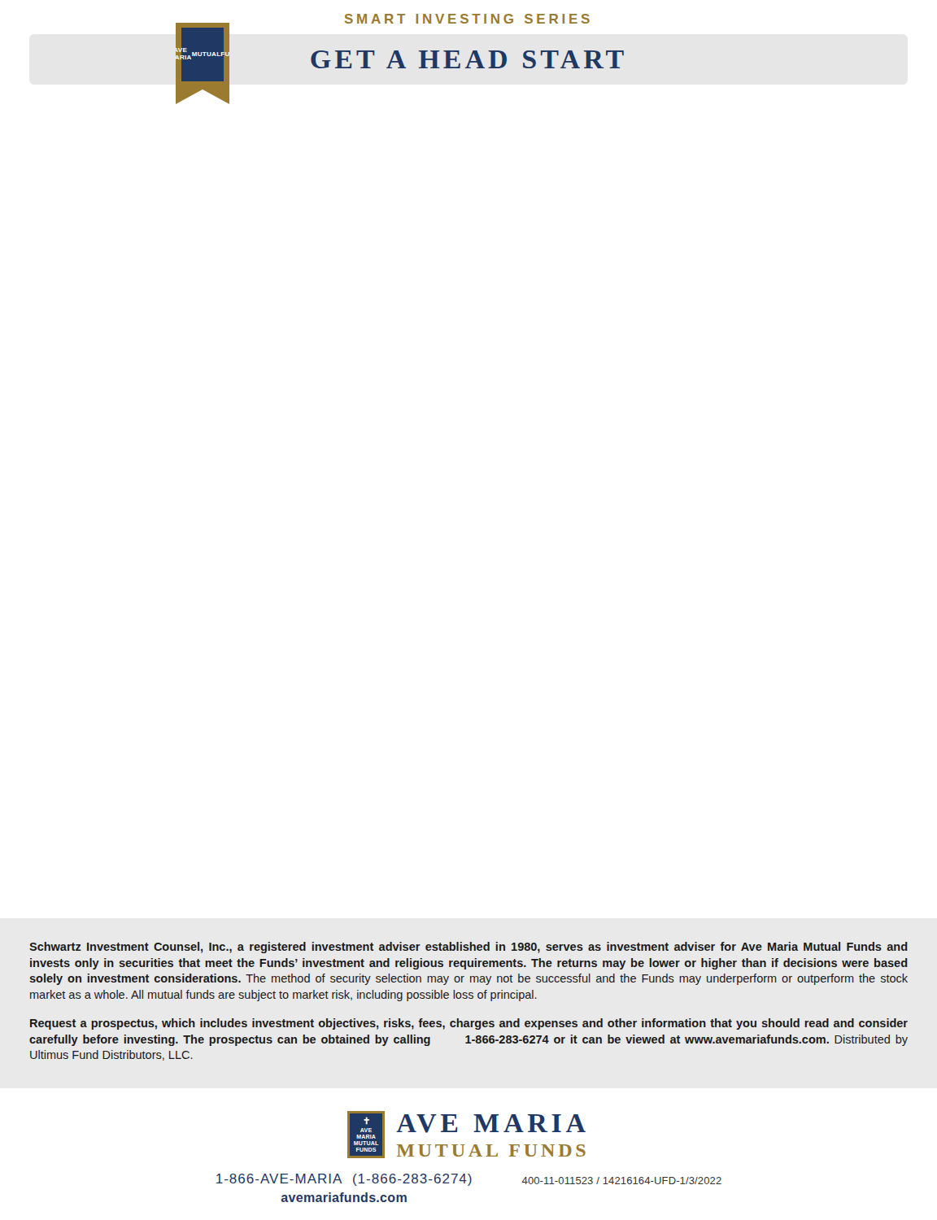Smart Investing Series
✝ AVE MARIA MUTUAL FUNDS
Get a Head Start
Schwartz Investment Counsel, Inc., a registered investment adviser established in 1980, serves as investment adviser for Ave Maria Mutual Funds and invests only in securities that meet the Funds’ investment and religious requirements. The returns may be lower or higher than if decisions were based solely on investment considerations. The method of security selection may or may not be successful and the Funds may underperform or outperform the stock market as a whole. All mutual funds are subject to market risk, including possible loss of principal.
Request a prospectus, which includes investment objectives, risks, fees, charges and expenses and other information that you should read and consider carefully before investing. The prospectus can be obtained by calling 1-866-283-6274 or it can be viewed at www.avemariafunds.com. Distributed by Ultimus Fund Distributors, LLC.
✝ AVE MARIA MUTUAL FUNDS
AVE MARIA MUTUAL FUNDS
1-866-AVE-MARIA (1-866-283-6274) avemariafunds.com
400-11-011523 / 14216164-UFD-1/3/2022